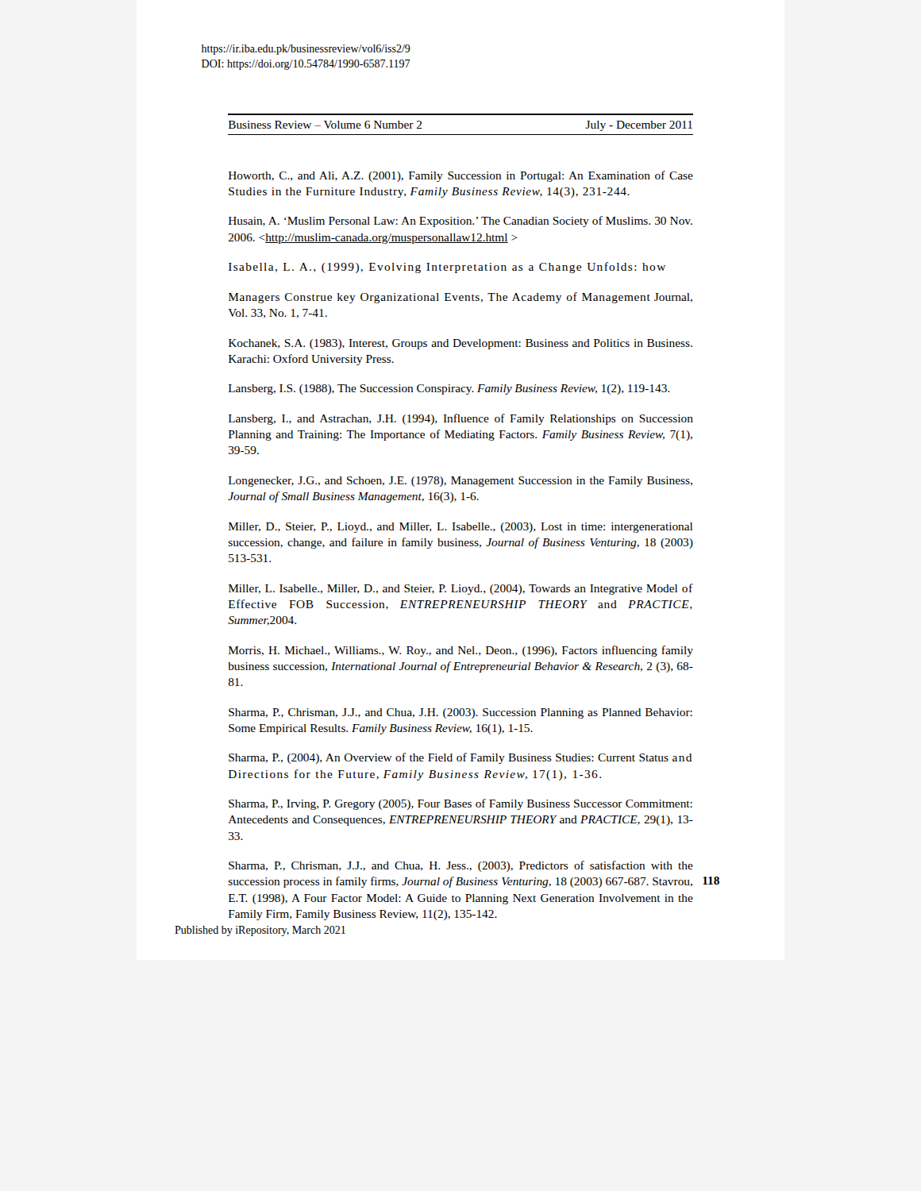https://ir.iba.edu.pk/businessreview/vol6/iss2/9
DOI: https://doi.org/10.54784/1990-6587.1197
Business Review – Volume 6 Number 2 July - December 2011
Howorth, C., and Ali, A.Z. (2001), Family Succession in Portugal: An Examination of Case Studies in the Furniture Industry, Family Business Review, 14(3), 231-244.
Husain, A. ‘Muslim Personal Law: An Exposition.’ The Canadian Society of Muslims. 30 Nov. 2006. <http://muslim-canada.org/muspersonallaw12.html >
Isabella, L. A., (1999), Evolving Interpretation as a Change Unfolds: how
Managers Construe key Organizational Events, The Academy of Management Journal, Vol. 33, No. 1, 7-41.
Kochanek, S.A. (1983), Interest, Groups and Development: Business and Politics in Business. Karachi: Oxford University Press.
Lansberg, I.S. (1988), The Succession Conspiracy. Family Business Review, 1(2), 119-143.
Lansberg, I., and Astrachan, J.H. (1994), Influence of Family Relationships on Succession Planning and Training: The Importance of Mediating Factors. Family Business Review, 7(1), 39-59.
Longenecker, J.G., and Schoen, J.E. (1978), Management Succession in the Family Business, Journal of Small Business Management, 16(3), 1-6.
Miller, D., Steier, P., Lioyd., and Miller, L. Isabelle., (2003), Lost in time: intergenerational succession, change, and failure in family business, Journal of Business Venturing, 18 (2003) 513-531.
Miller, L. Isabelle., Miller, D., and Steier, P. Lioyd., (2004), Towards an Integrative Model of Effective FOB Succession, ENTREPRENEURSHIP THEORY and PRACTICE, Summer, 2004.
Morris, H. Michael., Williams., W. Roy., and Nel., Deon., (1996), Factors influencing family business succession, International Journal of Entrepreneurial Behavior & Research, 2 (3), 68-81.
Sharma, P., Chrisman, J.J., and Chua, J.H. (2003). Succession Planning as Planned Behavior: Some Empirical Results. Family Business Review, 16(1), 1-15.
Sharma, P., (2004), An Overview of the Field of Family Business Studies: Current Status and Directions for the Future, Family Business Review, 17(1), 1-36.
Sharma, P., Irving, P. Gregory (2005), Four Bases of Family Business Successor Commitment: Antecedents and Consequences, ENTREPRENEURSHIP THEORY and PRACTICE, 29(1), 13-33.
Sharma, P., Chrisman, J.J., and Chua, H. Jess., (2003), Predictors of satisfaction with the succession process in family firms, Journal of Business Venturing, 18 (2003) 667-687. Stavrou, E.T. (1998), A Four Factor Model: A Guide to Planning Next Generation Involvement in the Family Firm, Family Business Review, 11(2), 135-142.
118
Published by iRepository, March 2021